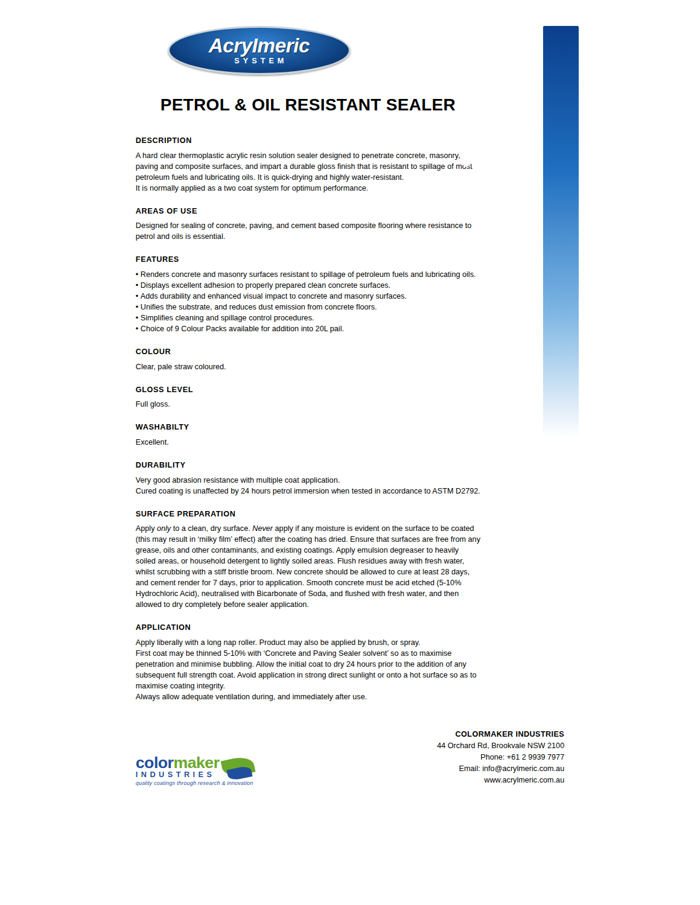Technical Data Sheet
AcryImeric
SYSTEM
PETROL & OIL RESISTANT SEALER
DESCRIPTION
A hard clear thermoplastic acrylic resin solution sealer designed to penetrate concrete, masonry, paving and composite surfaces, and impart a durable gloss finish that is resistant to spillage of most petroleum fuels and lubricating oils. It is quick-drying and highly water-resistant.
It is normally applied as a two coat system for optimum performance.
AREAS OF USE
Designed for sealing of concrete, paving, and cement based composite flooring where resistance to petrol and oils is essential.
FEATURES
Renders concrete and masonry surfaces resistant to spillage of petroleum fuels and lubricating oils.
Displays excellent adhesion to properly prepared clean concrete surfaces.
Adds durability and enhanced visual impact to concrete and masonry surfaces.
Unifies the substrate, and reduces dust emission from concrete floors.
Simplifies cleaning and spillage control procedures.
Choice of 9 Colour Packs available for addition into 20L pail.
COLOUR
Clear, pale straw coloured.
GLOSS LEVEL
Full gloss.
WASHABILTY
Excellent.
DURABILITY
Very good abrasion resistance with multiple coat application.
Cured coating is unaffected by 24 hours petrol immersion when tested in accordance to ASTM D2792.
SURFACE PREPARATION
Apply only to a clean, dry surface. Never apply if any moisture is evident on the surface to be coated (this may result in ‘milky film’ effect) after the coating has dried. Ensure that surfaces are free from any grease, oils and other contaminants, and existing coatings. Apply emulsion degreaser to heavily soiled areas, or household detergent to lightly soiled areas. Flush residues away with fresh water, whilst scrubbing with a stiff bristle broom. New concrete should be allowed to cure at least 28 days, and cement render for 7 days, prior to application. Smooth concrete must be acid etched (5-10% Hydrochloric Acid), neutralised with Bicarbonate of Soda, and flushed with fresh water, and then allowed to dry completely before sealer application.
APPLICATION
Apply liberally with a long nap roller. Product may also be applied by brush, or spray.
First coat may be thinned 5-10% with ‘Concrete and Paving Sealer solvent’ so as to maximise penetration and minimise bubbling. Allow the initial coat to dry 24 hours prior to the addition of any subsequent full strength coat. Avoid application in strong direct sunlight or onto a hot surface so as to maximise coating integrity.
Always allow adequate ventilation during, and immediately after use.
colormaker
INDUSTRIES
quality coatings through research & innovation
COLORMAKER INDUSTRIES
44 Orchard Rd, Brookvale NSW 2100
Phone: +61 2 9939 7977
Email: info@acrylmeric.com.au
www.acrylmeric.com.au